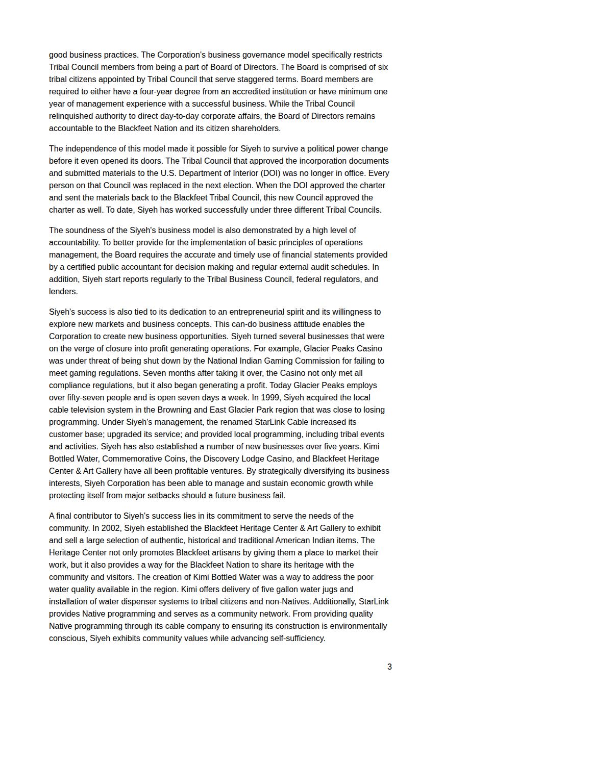good business practices. The Corporation's business governance model specifically restricts Tribal Council members from being a part of Board of Directors. The Board is comprised of six tribal citizens appointed by Tribal Council that serve staggered terms. Board members are required to either have a four-year degree from an accredited institution or have minimum one year of management experience with a successful business. While the Tribal Council relinquished authority to direct day-to-day corporate affairs, the Board of Directors remains accountable to the Blackfeet Nation and its citizen shareholders.
The independence of this model made it possible for Siyeh to survive a political power change before it even opened its doors. The Tribal Council that approved the incorporation documents and submitted materials to the U.S. Department of Interior (DOI) was no longer in office. Every person on that Council was replaced in the next election. When the DOI approved the charter and sent the materials back to the Blackfeet Tribal Council, this new Council approved the charter as well. To date, Siyeh has worked successfully under three different Tribal Councils.
The soundness of the Siyeh's business model is also demonstrated by a high level of accountability. To better provide for the implementation of basic principles of operations management, the Board requires the accurate and timely use of financial statements provided by a certified public accountant for decision making and regular external audit schedules. In addition, Siyeh start reports regularly to the Tribal Business Council, federal regulators, and lenders.
Siyeh's success is also tied to its dedication to an entrepreneurial spirit and its willingness to explore new markets and business concepts. This can-do business attitude enables the Corporation to create new business opportunities. Siyeh turned several businesses that were on the verge of closure into profit generating operations. For example, Glacier Peaks Casino was under threat of being shut down by the National Indian Gaming Commission for failing to meet gaming regulations. Seven months after taking it over, the Casino not only met all compliance regulations, but it also began generating a profit. Today Glacier Peaks employs over fifty-seven people and is open seven days a week. In 1999, Siyeh acquired the local cable television system in the Browning and East Glacier Park region that was close to losing programming. Under Siyeh's management, the renamed StarLink Cable increased its customer base; upgraded its service; and provided local programming, including tribal events and activities. Siyeh has also established a number of new businesses over five years. Kimi Bottled Water, Commemorative Coins, the Discovery Lodge Casino, and Blackfeet Heritage Center & Art Gallery have all been profitable ventures. By strategically diversifying its business interests, Siyeh Corporation has been able to manage and sustain economic growth while protecting itself from major setbacks should a future business fail.
A final contributor to Siyeh's success lies in its commitment to serve the needs of the community. In 2002, Siyeh established the Blackfeet Heritage Center & Art Gallery to exhibit and sell a large selection of authentic, historical and traditional American Indian items. The Heritage Center not only promotes Blackfeet artisans by giving them a place to market their work, but it also provides a way for the Blackfeet Nation to share its heritage with the community and visitors. The creation of Kimi Bottled Water was a way to address the poor water quality available in the region. Kimi offers delivery of five gallon water jugs and installation of water dispenser systems to tribal citizens and non-Natives. Additionally, StarLink provides Native programming and serves as a community network. From providing quality Native programming through its cable company to ensuring its construction is environmentally conscious, Siyeh exhibits community values while advancing self-sufficiency.
3